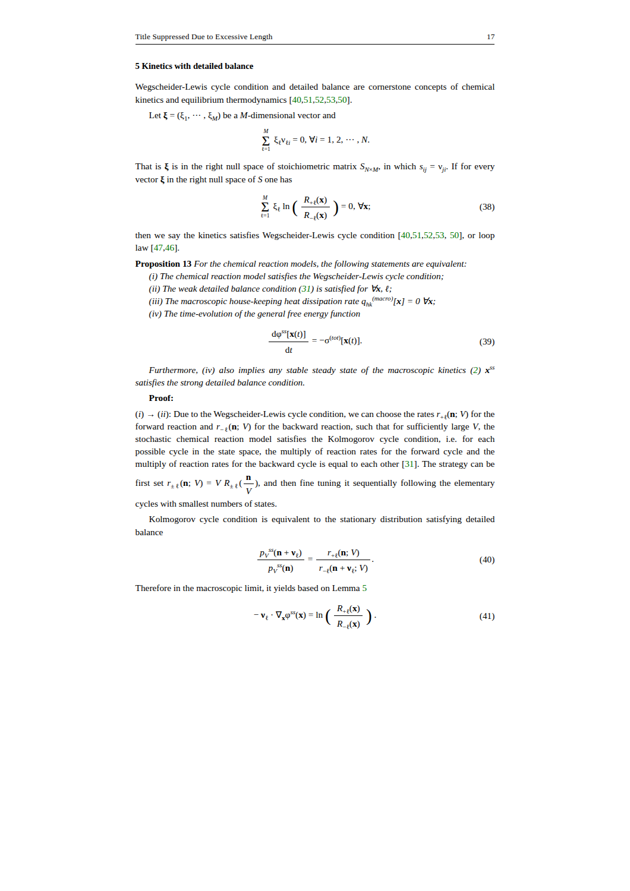Title Suppressed Due to Excessive Length 17
5 Kinetics with detailed balance
Wegscheider-Lewis cycle condition and detailed balance are cornerstone concepts of chemical kinetics and equilibrium thermodynamics [40,51,52,53,50].
Let ξ = (ξ1, ··· , ξM) be a M-dimensional vector and
MΣℓ=1 ξℓνℓi = 0, ∀i = 1, 2, ··· , N.
That is ξ is in the right null space of stoichiometric matrix SN×M, in which sij = νji. If for every vector ξ in the right null space of S one has
MΣℓ=1 ξℓ ln ( R+ℓ(x) R−ℓ(x) ) = 0, ∀x; (38)
then we say the kinetics satisfies Wegscheider-Lewis cycle condition [40,51,52,53, 50], or loop law [47,46].
Proposition 13 For the chemical reaction models, the following statements are equivalent:
(i) The chemical reaction model satisfies the Wegscheider-Lewis cycle condition;
(ii) The weak detailed balance condition (31) is satisfied for ∀x, ℓ;
(iii) The macroscopic house-keeping heat dissipation rate qhk(macro)[x] = 0 ∀x;
(iv) The time-evolution of the general free energy function
dφss[x(t)] dt = −σ(tot)[x(t)]. (39)
Furthermore, (iv) also implies any stable steady state of the macroscopic kinetics (2) xss satisfies the strong detailed balance condition.
Proof:
(i) → (ii): Due to the Wegscheider-Lewis cycle condition, we can choose the rates r+ℓ(n; V) for the forward reaction and r−ℓ(n; V) for the backward reaction, such that for sufficiently large V, the stochastic chemical reaction model satisfies the Kolmogorov cycle condition, i.e. for each possible cycle in the state space, the multiply of reaction rates for the forward cycle and the multiply of reaction rates for the backward cycle is equal to each other [31]. The strategy can be first set r±ℓ(n; V) = V R±ℓ(nV), and then fine tuning it sequentially following the elementary cycles with smallest numbers of states.
Kolmogorov cycle condition is equivalent to the stationary distribution satisfying detailed balance
pVss(n + νℓ) pVss(n) = r+ℓ(n; V) r−ℓ(n + νℓ; V). (40)
Therefore in the macroscopic limit, it yields based on Lemma 5
− νℓ · ∇xφss(x) = ln ( R+ℓ(x) R−ℓ(x) ) . (41)